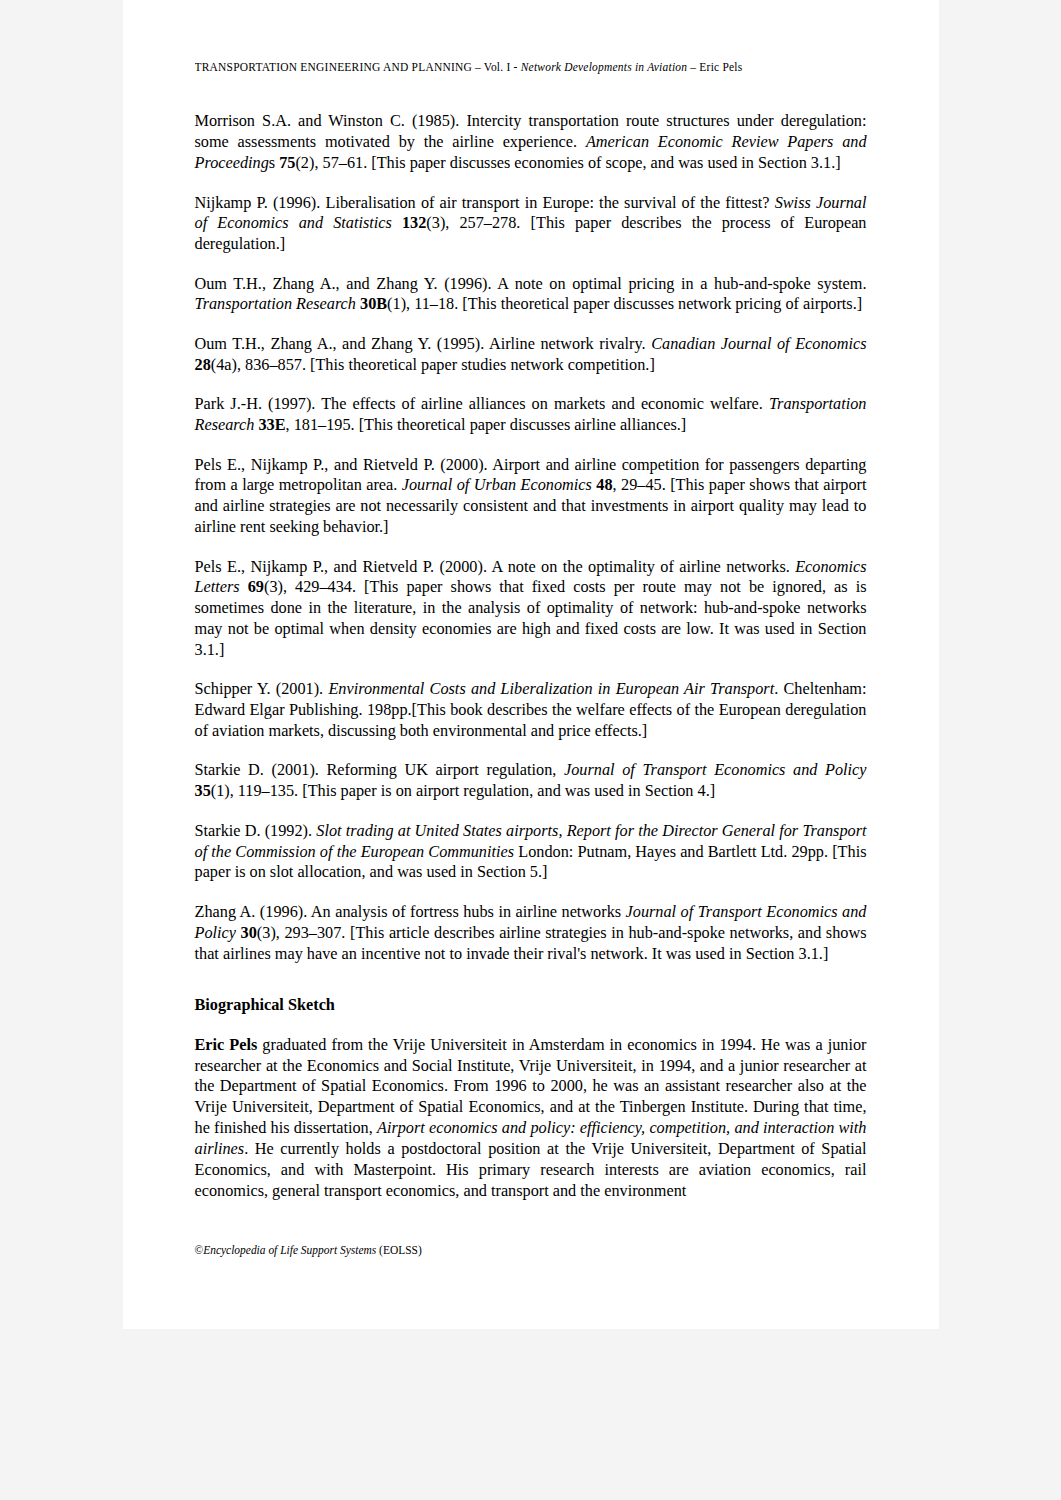TRANSPORTATION ENGINEERING AND PLANNING – Vol. I - Network Developments in Aviation – Eric Pels
Morrison S.A. and Winston C. (1985). Intercity transportation route structures under deregulation: some assessments motivated by the airline experience. American Economic Review Papers and Proceedings 75(2), 57–61. [This paper discusses economies of scope, and was used in Section 3.1.]
Nijkamp P. (1996). Liberalisation of air transport in Europe: the survival of the fittest? Swiss Journal of Economics and Statistics 132(3), 257–278. [This paper describes the process of European deregulation.]
Oum T.H., Zhang A., and Zhang Y. (1996). A note on optimal pricing in a hub-and-spoke system. Transportation Research 30B(1), 11–18. [This theoretical paper discusses network pricing of airports.]
Oum T.H., Zhang A., and Zhang Y. (1995). Airline network rivalry. Canadian Journal of Economics 28(4a), 836–857. [This theoretical paper studies network competition.]
Park J.-H. (1997). The effects of airline alliances on markets and economic welfare. Transportation Research 33E, 181–195. [This theoretical paper discusses airline alliances.]
Pels E., Nijkamp P., and Rietveld P. (2000). Airport and airline competition for passengers departing from a large metropolitan area. Journal of Urban Economics 48, 29–45. [This paper shows that airport and airline strategies are not necessarily consistent and that investments in airport quality may lead to airline rent seeking behavior.]
Pels E., Nijkamp P., and Rietveld P. (2000). A note on the optimality of airline networks. Economics Letters 69(3), 429–434. [This paper shows that fixed costs per route may not be ignored, as is sometimes done in the literature, in the analysis of optimality of network: hub-and-spoke networks may not be optimal when density economies are high and fixed costs are low. It was used in Section 3.1.]
Schipper Y. (2001). Environmental Costs and Liberalization in European Air Transport. Cheltenham: Edward Elgar Publishing. 198pp.[This book describes the welfare effects of the European deregulation of aviation markets, discussing both environmental and price effects.]
Starkie D. (2001). Reforming UK airport regulation, Journal of Transport Economics and Policy 35(1), 119–135. [This paper is on airport regulation, and was used in Section 4.]
Starkie D. (1992). Slot trading at United States airports, Report for the Director General for Transport of the Commission of the European Communities London: Putnam, Hayes and Bartlett Ltd. 29pp. [This paper is on slot allocation, and was used in Section 5.]
Zhang A. (1996). An analysis of fortress hubs in airline networks Journal of Transport Economics and Policy 30(3), 293–307. [This article describes airline strategies in hub-and-spoke networks, and shows that airlines may have an incentive not to invade their rival's network. It was used in Section 3.1.]
Biographical Sketch
Eric Pels graduated from the Vrije Universiteit in Amsterdam in economics in 1994. He was a junior researcher at the Economics and Social Institute, Vrije Universiteit, in 1994, and a junior researcher at the Department of Spatial Economics. From 1996 to 2000, he was an assistant researcher also at the Vrije Universiteit, Department of Spatial Economics, and at the Tinbergen Institute. During that time, he finished his dissertation, Airport economics and policy: efficiency, competition, and interaction with airlines. He currently holds a postdoctoral position at the Vrije Universiteit, Department of Spatial Economics, and with Masterpoint. His primary research interests are aviation economics, rail economics, general transport economics, and transport and the environment
©Encyclopedia of Life Support Systems (EOLSS)